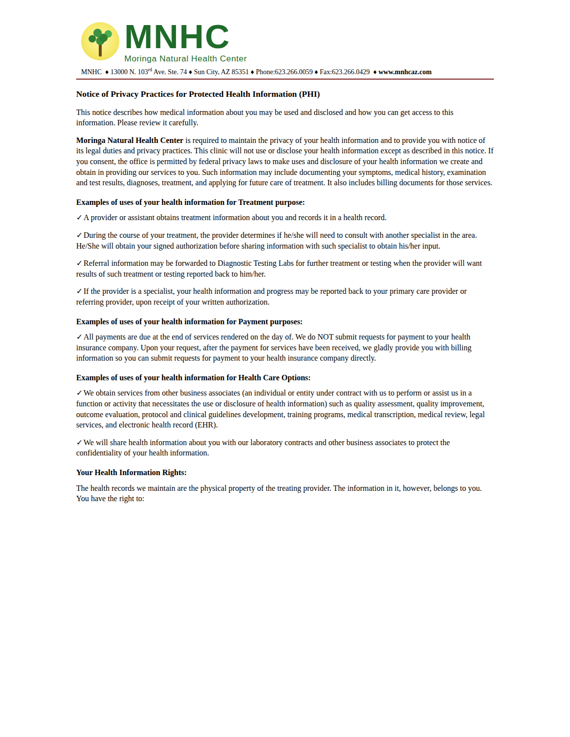MNHC
Moringa Natural Health Center
MNHC ♦ 13000 N. 103rd Ave. Ste. 74 ♦ Sun City, AZ 85351 ♦ Phone:623.266.0059 ♦ Fax:623.266.0429 ♦ www.mnhcaz.com
Notice of Privacy Practices for Protected Health Information (PHI)
This notice describes how medical information about you may be used and disclosed and how you can get access to this information. Please review it carefully.
Moringa Natural Health Center is required to maintain the privacy of your health information and to provide you with notice of its legal duties and privacy practices. This clinic will not use or disclose your health information except as described in this notice. If you consent, the office is permitted by federal privacy laws to make uses and disclosure of your health information we create and obtain in providing our services to you. Such information may include documenting your symptoms, medical history, examination and test results, diagnoses, treatment, and applying for future care of treatment. It also includes billing documents for those services.
Examples of uses of your health information for Treatment purpose:
A provider or assistant obtains treatment information about you and records it in a health record.
During the course of your treatment, the provider determines if he/she will need to consult with another specialist in the area. He/She will obtain your signed authorization before sharing information with such specialist to obtain his/her input.
Referral information may be forwarded to Diagnostic Testing Labs for further treatment or testing when the provider will want results of such treatment or testing reported back to him/her.
If the provider is a specialist, your health information and progress may be reported back to your primary care provider or referring provider, upon receipt of your written authorization.
Examples of uses of your health information for Payment purposes:
All payments are due at the end of services rendered on the day of. We do NOT submit requests for payment to your health insurance company. Upon your request, after the payment for services have been received, we gladly provide you with billing information so you can submit requests for payment to your health insurance company directly.
Examples of uses of your health information for Health Care Options:
We obtain services from other business associates (an individual or entity under contract with us to perform or assist us in a function or activity that necessitates the use or disclosure of health information) such as quality assessment, quality improvement, outcome evaluation, protocol and clinical guidelines development, training programs, medical transcription, medical review, legal services, and electronic health record (EHR).
We will share health information about you with our laboratory contracts and other business associates to protect the confidentiality of your health information.
Your Health Information Rights:
The health records we maintain are the physical property of the treating provider. The information in it, however, belongs to you. You have the right to: